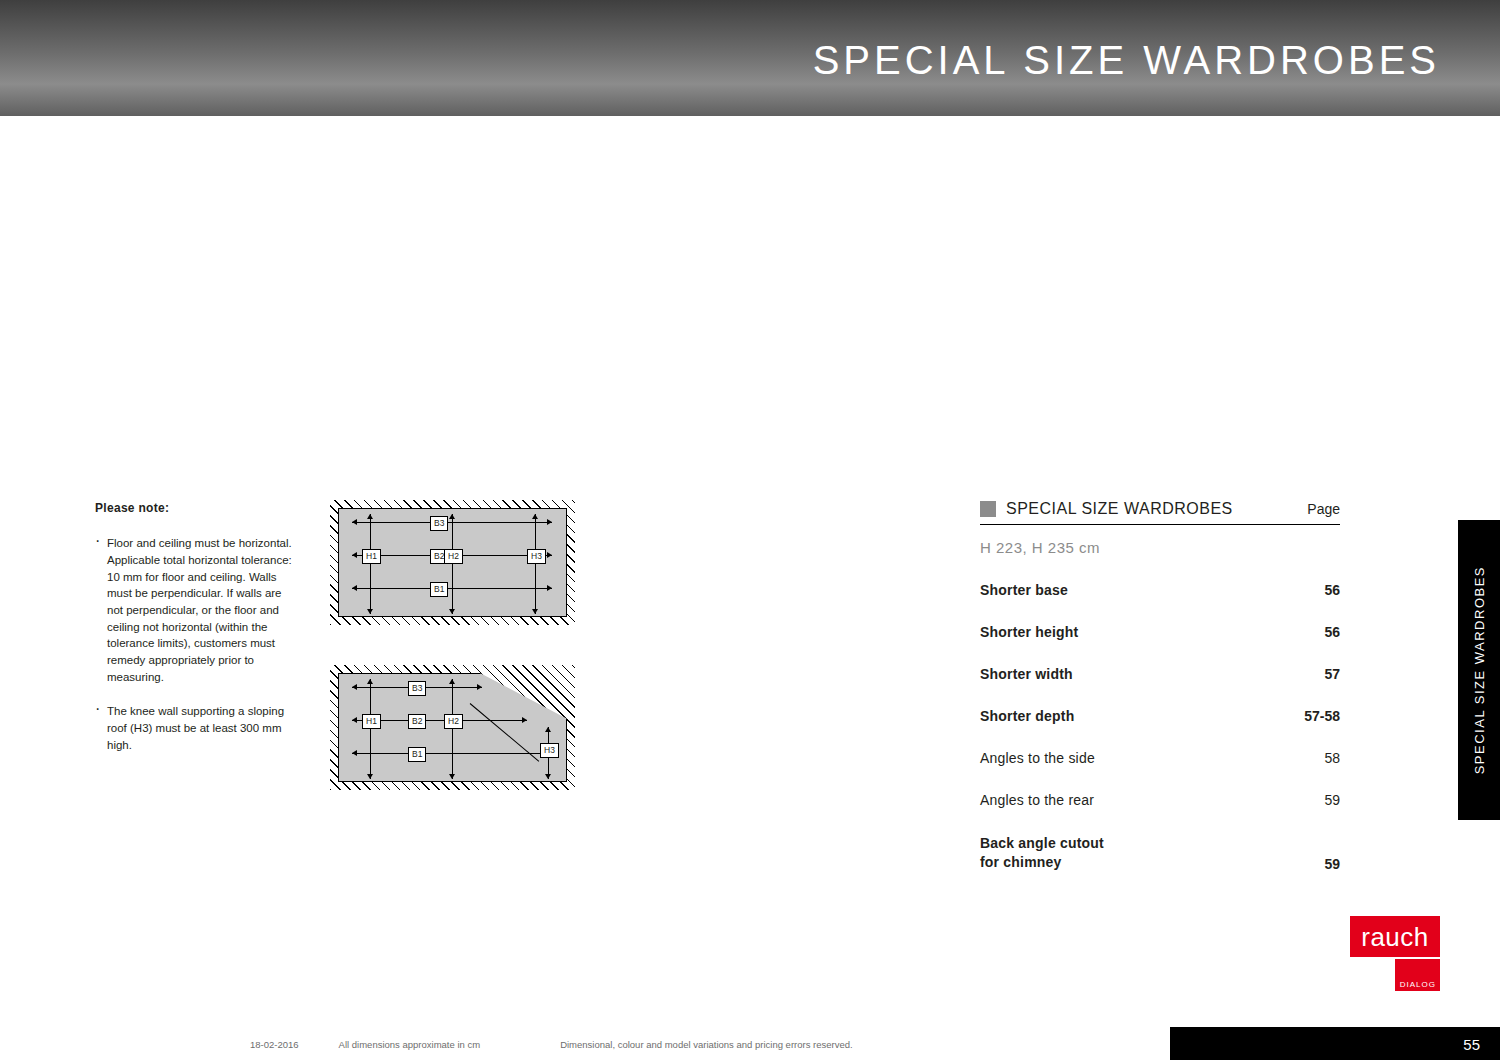Special Size Wardrobes
Special Size Wardrobes
Please note:
Floor and ceiling must be horizontal. Applicable total horizontal tolerance: 10 mm for floor and ceiling. Walls must be perpendicular. If walls are not perpendicular, or the floor and ceiling not horizontal (within the tolerance limits), customers must remedy appropriately prior to measuring.
The knee wall supporting a sloping roof (H3) must be at least 300 mm high.
B3
B2
B1
H1
H2
H3
B3
B2
B1
H1
H2
H3
Special Size Wardrobes
Page
H 223, H 235 cm
Shorter base 56
Shorter height 56
Shorter width 57
Shorter depth 57-58
Angles to the side 58
Angles to the rear 59
Back angle cutout
for chimney 59
rauch
DIALOG
18-02-2016 All dimensions approximate in cm Dimensional, colour and model variations and pricing errors reserved.
55